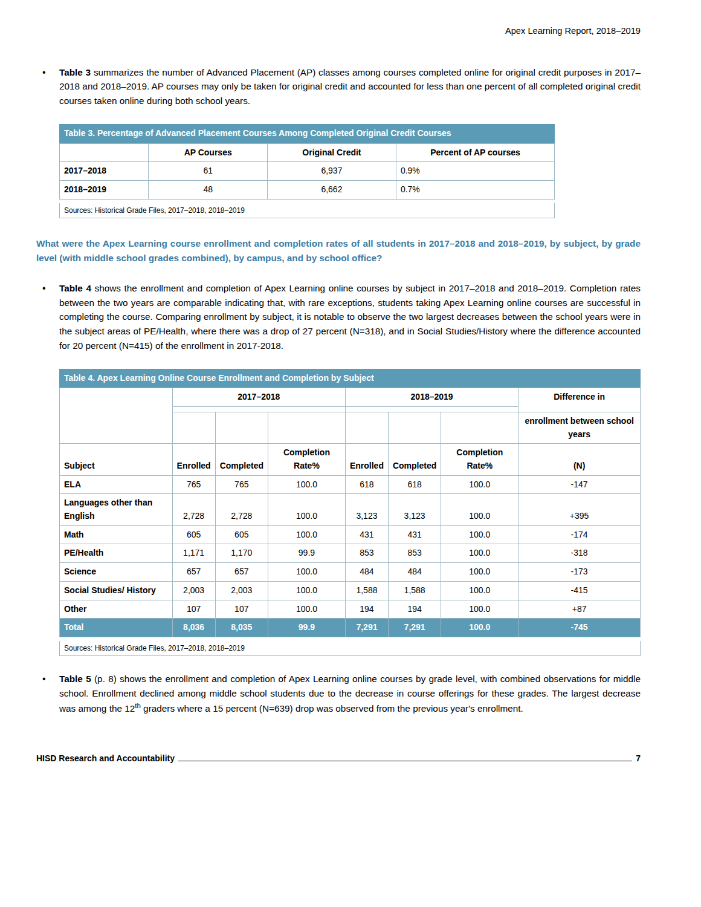Apex Learning Report, 2018–2019
Table 3 summarizes the number of Advanced Placement (AP) classes among courses completed online for original credit purposes in 2017–2018 and 2018–2019. AP courses may only be taken for original credit and accounted for less than one percent of all completed original credit courses taken online during both school years.
Table 3. Percentage of Advanced Placement Courses Among Completed Original Credit Courses
| | AP Courses | Original Credit | Percent of AP courses |
| --- | --- | --- | --- |
| 2017–2018 | 61 | 6,937 | 0.9% |
| 2018–2019 | 48 | 6,662 | 0.7% |
Sources: Historical Grade Files, 2017–2018, 2018–2019
What were the Apex Learning course enrollment and completion rates of all students in 2017–2018 and 2018–2019, by subject, by grade level (with middle school grades combined), by campus, and by school office?
Table 4 shows the enrollment and completion of Apex Learning online courses by subject in 2017–2018 and 2018–2019. Completion rates between the two years are comparable indicating that, with rare exceptions, students taking Apex Learning online courses are successful in completing the course. Comparing enrollment by subject, it is notable to observe the two largest decreases between the school years were in the subject areas of PE/Health, where there was a drop of 27 percent (N=318), and in Social Studies/History where the difference accounted for 20 percent (N=415) of the enrollment in 2017-2018.
Table 4. Apex Learning Online Course Enrollment and Completion by Subject
| | 2017–2018 | 2018–2019 | Difference in |
| --- | --- | --- | --- |
| | | | | | | enrollment between school years |
| Subject | Enrolled | Completed | Completion Rate% | Enrolled | Completed | Completion Rate% | (N) |
| ELA | 765 | 765 | 100.0 | 618 | 618 | 100.0 | -147 |
| Languages other than English | 2,728 | 2,728 | 100.0 | 3,123 | 3,123 | 100.0 | +395 |
| Math | 605 | 605 | 100.0 | 431 | 431 | 100.0 | -174 |
| PE/Health | 1,171 | 1,170 | 99.9 | 853 | 853 | 100.0 | -318 |
| Science | 657 | 657 | 100.0 | 484 | 484 | 100.0 | -173 |
| Social Studies/ History | 2,003 | 2,003 | 100.0 | 1,588 | 1,588 | 100.0 | -415 |
| Other | 107 | 107 | 100.0 | 194 | 194 | 100.0 | +87 |
| Total | 8,036 | 8,035 | 99.9 | 7,291 | 7,291 | 100.0 | -745 |
Sources: Historical Grade Files, 2017–2018, 2018–2019
Table 5 (p. 8) shows the enrollment and completion of Apex Learning online courses by grade level, with combined observations for middle school. Enrollment declined among middle school students due to the decrease in course offerings for these grades. The largest decrease was among the 12th graders where a 15 percent (N=639) drop was observed from the previous year's enrollment.
HISD Research and Accountability 7